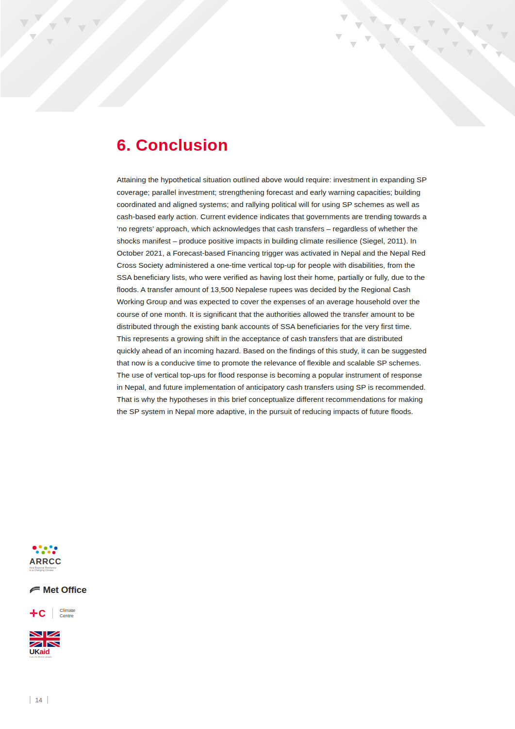6. Conclusion
Attaining the hypothetical situation outlined above would require: investment in expanding SP coverage; parallel investment; strengthening forecast and early warning capacities; building coordinated and aligned systems; and rallying political will for using SP schemes as well as cash-based early action. Current evidence indicates that governments are trending towards a ‘no regrets’ approach, which acknowledges that cash transfers – regardless of whether the shocks manifest – produce positive impacts in building climate resilience (Siegel, 2011). In October 2021, a Forecast-based Financing trigger was activated in Nepal and the Nepal Red Cross Society administered a one-time vertical top-up for people with disabilities, from the SSA beneficiary lists, who were verified as having lost their home, partially or fully, due to the floods. A transfer amount of 13,500 Nepalese rupees was decided by the Regional Cash Working Group and was expected to cover the expenses of an average household over the course of one month. It is significant that the authorities allowed the transfer amount to be distributed through the existing bank accounts of SSA beneficiaries for the very first time. This represents a growing shift in the acceptance of cash transfers that are distributed quickly ahead of an incoming hazard. Based on the findings of this study, it can be suggested that now is a conducive time to promote the relevance of flexible and scalable SP schemes. The use of vertical top-ups for flood response is becoming a popular instrument of response in Nepal, and future implementation of anticipatory cash transfers using SP is recommended. That is why the hypotheses in this brief conceptualize different recommendations for making the SP system in Nepal more adaptive, in the pursuit of reducing impacts of future floods.
ARRCC
Asia Regional Resilience
to a Changing Climate
Met Office
✛ C
Climate
Centre
UKaid
from the British people
14